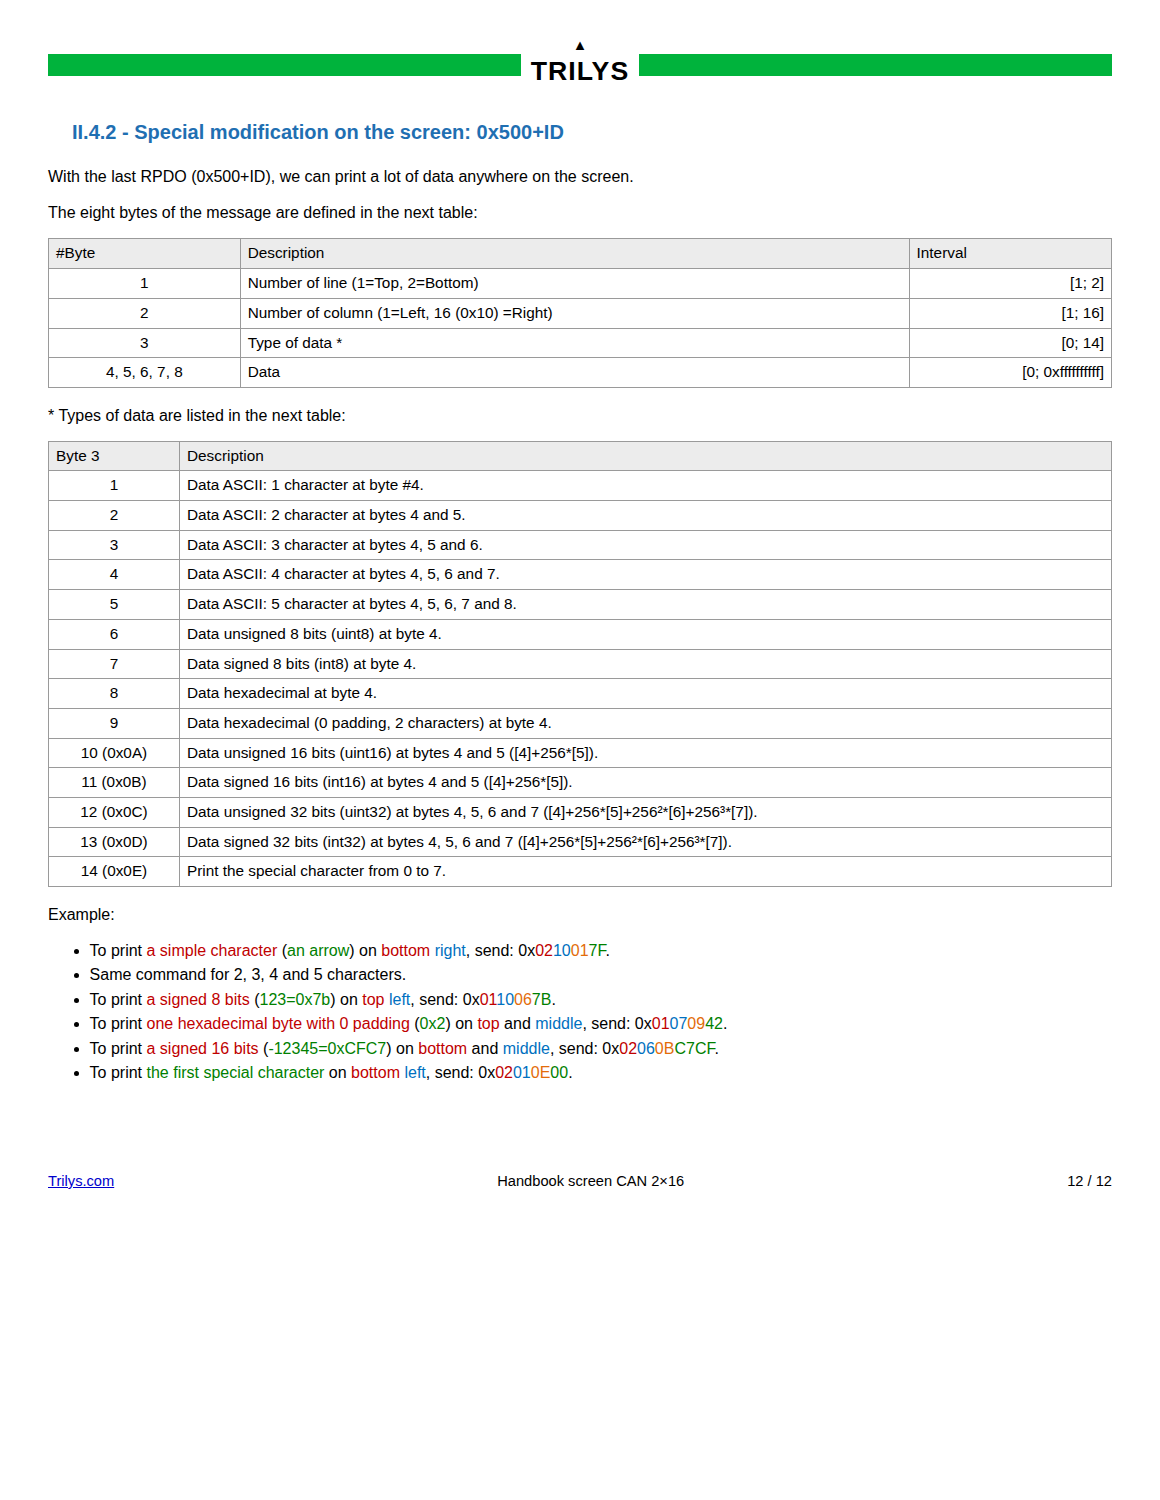▲ TRILYS
II.4.2 - Special modification on the screen: 0x500+ID
With the last RPDO (0x500+ID), we can print a lot of data anywhere on the screen.
The eight bytes of the message are defined in the next table:
| #Byte | Description | Interval |
| --- | --- | --- |
| 1 | Number of line (1=Top, 2=Bottom) | [1; 2] |
| 2 | Number of column (1=Left, 16 (0x10) =Right) | [1; 16] |
| 3 | Type of data * | [0; 14] |
| 4, 5, 6, 7, 8 | Data | [0; 0xffffffffff] |
* Types of data are listed in the next table:
| Byte 3 | Description |
| --- | --- |
| 1 | Data ASCII: 1 character at byte #4. |
| 2 | Data ASCII: 2 character at bytes 4 and 5. |
| 3 | Data ASCII: 3 character at bytes 4, 5 and 6. |
| 4 | Data ASCII: 4 character at bytes 4, 5, 6 and 7. |
| 5 | Data ASCII: 5 character at bytes 4, 5, 6, 7 and 8. |
| 6 | Data unsigned 8 bits (uint8) at byte 4. |
| 7 | Data signed 8 bits (int8) at byte 4. |
| 8 | Data hexadecimal at byte 4. |
| 9 | Data hexadecimal (0 padding, 2 characters) at byte 4. |
| 10 (0x0A) | Data unsigned 16 bits (uint16) at bytes 4 and 5 ([4]+256*[5]). |
| 11 (0x0B) | Data signed 16 bits (int16) at bytes 4 and 5 ([4]+256*[5]). |
| 12 (0x0C) | Data unsigned 32 bits (uint32) at bytes 4, 5, 6 and 7 ([4]+256*[5]+256²*[6]+256³*[7]). |
| 13 (0x0D) | Data signed 32 bits (int32) at bytes 4, 5, 6 and 7 ([4]+256*[5]+256²*[6]+256³*[7]). |
| 14 (0x0E) | Print the special character from 0 to 7. |
Example:
To print a simple character (an arrow) on bottom right, send: 0x0210017F.
Same command for 2, 3, 4 and 5 characters.
To print a signed 8 bits (123=0x7b) on top left, send: 0x0110067B.
To print one hexadecimal byte with 0 padding (0x2) on top and middle, send: 0x01070942.
To print a signed 16 bits (-12345=0xCFC7) on bottom and middle, send: 0x02060B C7CF.
To print the first special character on bottom left, send: 0x02010E 00.
Trilys.com
Handbook screen CAN 2×16
12 / 12